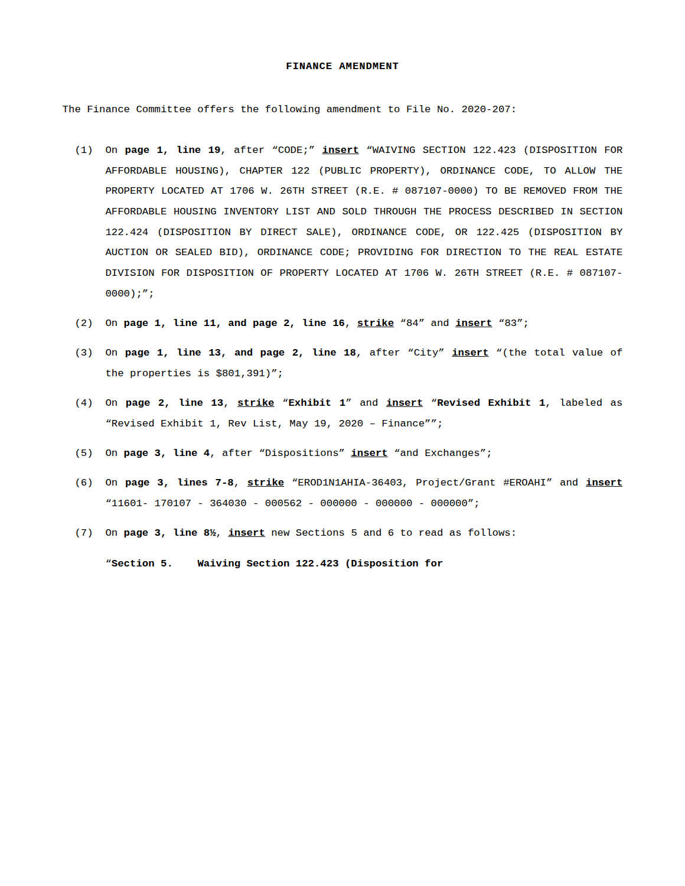FINANCE AMENDMENT
The Finance Committee offers the following amendment to File No. 2020-207:
(1) On page 1, line 19, after “CODE;” insert “WAIVING SECTION 122.423 (DISPOSITION FOR AFFORDABLE HOUSING), CHAPTER 122 (PUBLIC PROPERTY), ORDINANCE CODE, TO ALLOW THE PROPERTY LOCATED AT 1706 W. 26TH STREET (R.E. # 087107-0000) TO BE REMOVED FROM THE AFFORDABLE HOUSING INVENTORY LIST AND SOLD THROUGH THE PROCESS DESCRIBED IN SECTION 122.424 (DISPOSITION BY DIRECT SALE), ORDINANCE CODE, OR 122.425 (DISPOSITION BY AUCTION OR SEALED BID), ORDINANCE CODE; PROVIDING FOR DIRECTION TO THE REAL ESTATE DIVISION FOR DISPOSITION OF PROPERTY LOCATED AT 1706 W. 26TH STREET (R.E. # 087107-0000);”;
(2) On page 1, line 11, and page 2, line 16, strike “84” and insert “83”;
(3) On page 1, line 13, and page 2, line 18, after “City” insert “(the total value of the properties is $801,391)”;
(4) On page 2, line 13, strike “Exhibit 1” and insert “Revised Exhibit 1, labeled as “Revised Exhibit 1, Rev List, May 19, 2020 – Finance””;
(5) On page 3, line 4, after “Dispositions” insert “and Exchanges”;
(6) On page 3, lines 7-8, strike “EROD1N1AHIA-36403, Project/Grant #EROAHI” and insert “11601- 170107 - 364030 - 000562 - 000000 - 000000 - 000000”;
(7) On page 3, line 8½, insert new Sections 5 and 6 to read as follows:
“Section 5. Waiving Section 122.423 (Disposition for